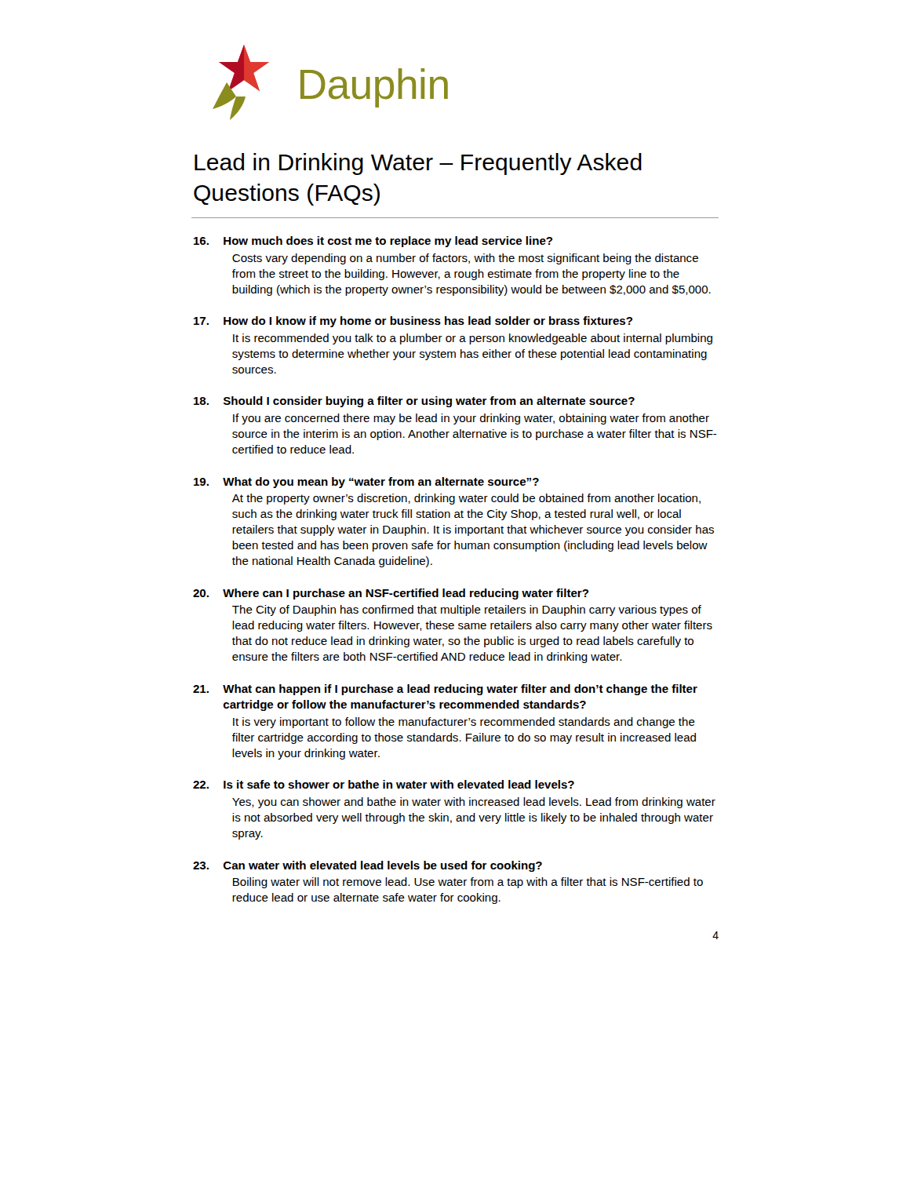Dauphin
Lead in Drinking Water – Frequently Asked Questions (FAQs)
How much does it cost me to replace my lead service line?
Costs vary depending on a number of factors, with the most significant being the distance from the street to the building. However, a rough estimate from the property line to the building (which is the property owner’s responsibility) would be between $2,000 and $5,000.
How do I know if my home or business has lead solder or brass fixtures?
It is recommended you talk to a plumber or a person knowledgeable about internal plumbing systems to determine whether your system has either of these potential lead contaminating sources.
Should I consider buying a filter or using water from an alternate source?
If you are concerned there may be lead in your drinking water, obtaining water from another source in the interim is an option. Another alternative is to purchase a water filter that is NSF-certified to reduce lead.
What do you mean by “water from an alternate source”?
At the property owner’s discretion, drinking water could be obtained from another location, such as the drinking water truck fill station at the City Shop, a tested rural well, or local retailers that supply water in Dauphin. It is important that whichever source you consider has been tested and has been proven safe for human consumption (including lead levels below the national Health Canada guideline).
Where can I purchase an NSF-certified lead reducing water filter?
The City of Dauphin has confirmed that multiple retailers in Dauphin carry various types of lead reducing water filters. However, these same retailers also carry many other water filters that do not reduce lead in drinking water, so the public is urged to read labels carefully to ensure the filters are both NSF-certified AND reduce lead in drinking water.
What can happen if I purchase a lead reducing water filter and don’t change the filter cartridge or follow the manufacturer’s recommended standards?
It is very important to follow the manufacturer’s recommended standards and change the filter cartridge according to those standards. Failure to do so may result in increased lead levels in your drinking water.
Is it safe to shower or bathe in water with elevated lead levels?
Yes, you can shower and bathe in water with increased lead levels. Lead from drinking water is not absorbed very well through the skin, and very little is likely to be inhaled through water spray.
Can water with elevated lead levels be used for cooking?
Boiling water will not remove lead. Use water from a tap with a filter that is NSF-certified to reduce lead or use alternate safe water for cooking.
4